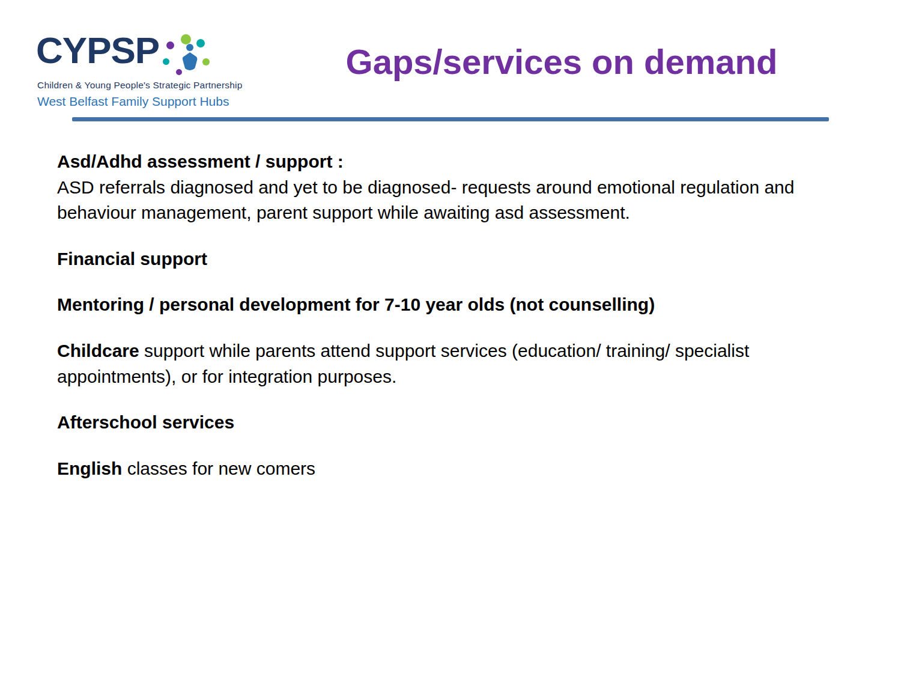CYPSP
Children & Young People's Strategic Partnership
West Belfast Family Support Hubs
Gaps/services on demand
Asd/Adhd assessment / support :
ASD referrals diagnosed and yet to be diagnosed- requests around emotional regulation and behaviour management, parent support while awaiting asd assessment.
Financial support
Mentoring / personal development for 7-10 year olds (not counselling)
Childcare support while parents attend support services (education/ training/ specialist appointments), or for integration purposes.
Afterschool services
English classes for new comers